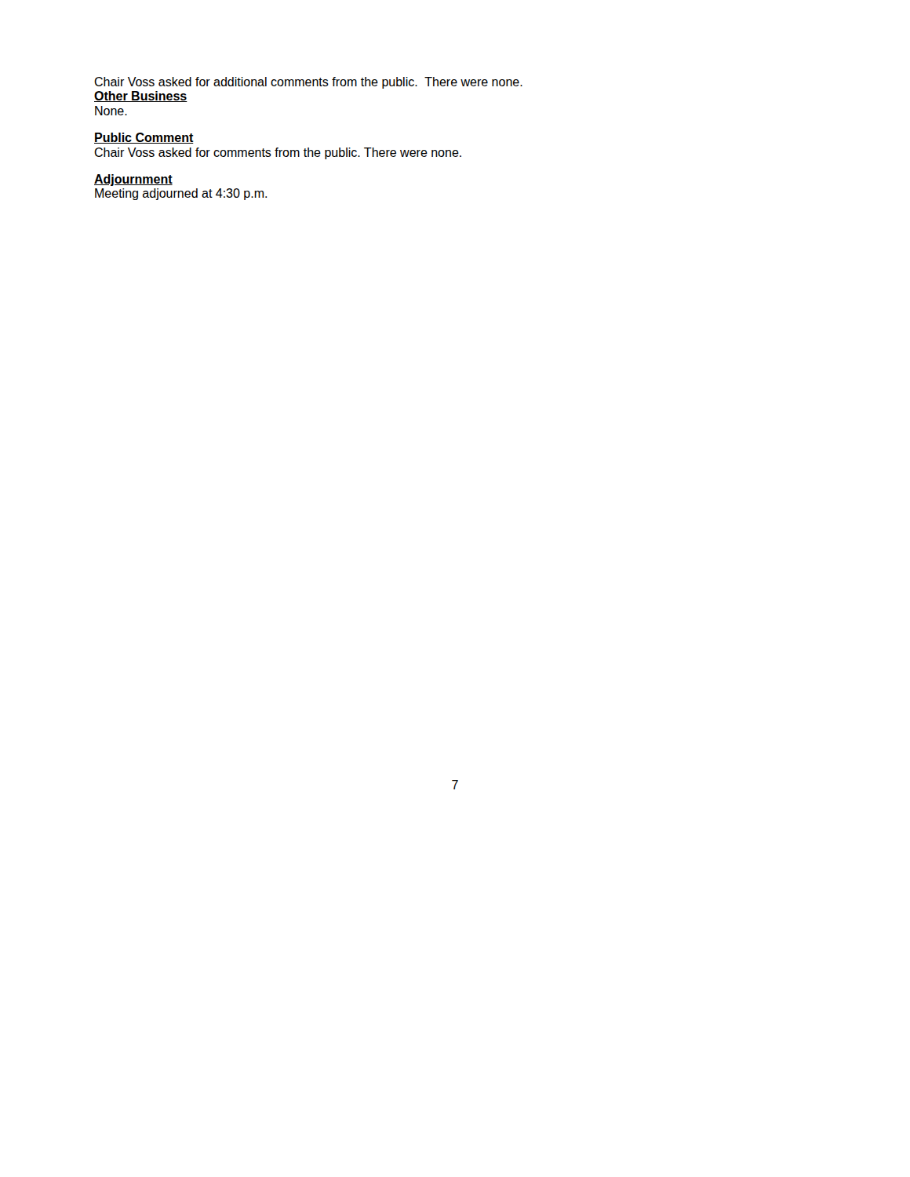Chair Voss asked for additional comments from the public. There were none.
Other Business
None.
Public Comment
Chair Voss asked for comments from the public. There were none.
Adjournment
Meeting adjourned at 4:30 p.m.
7